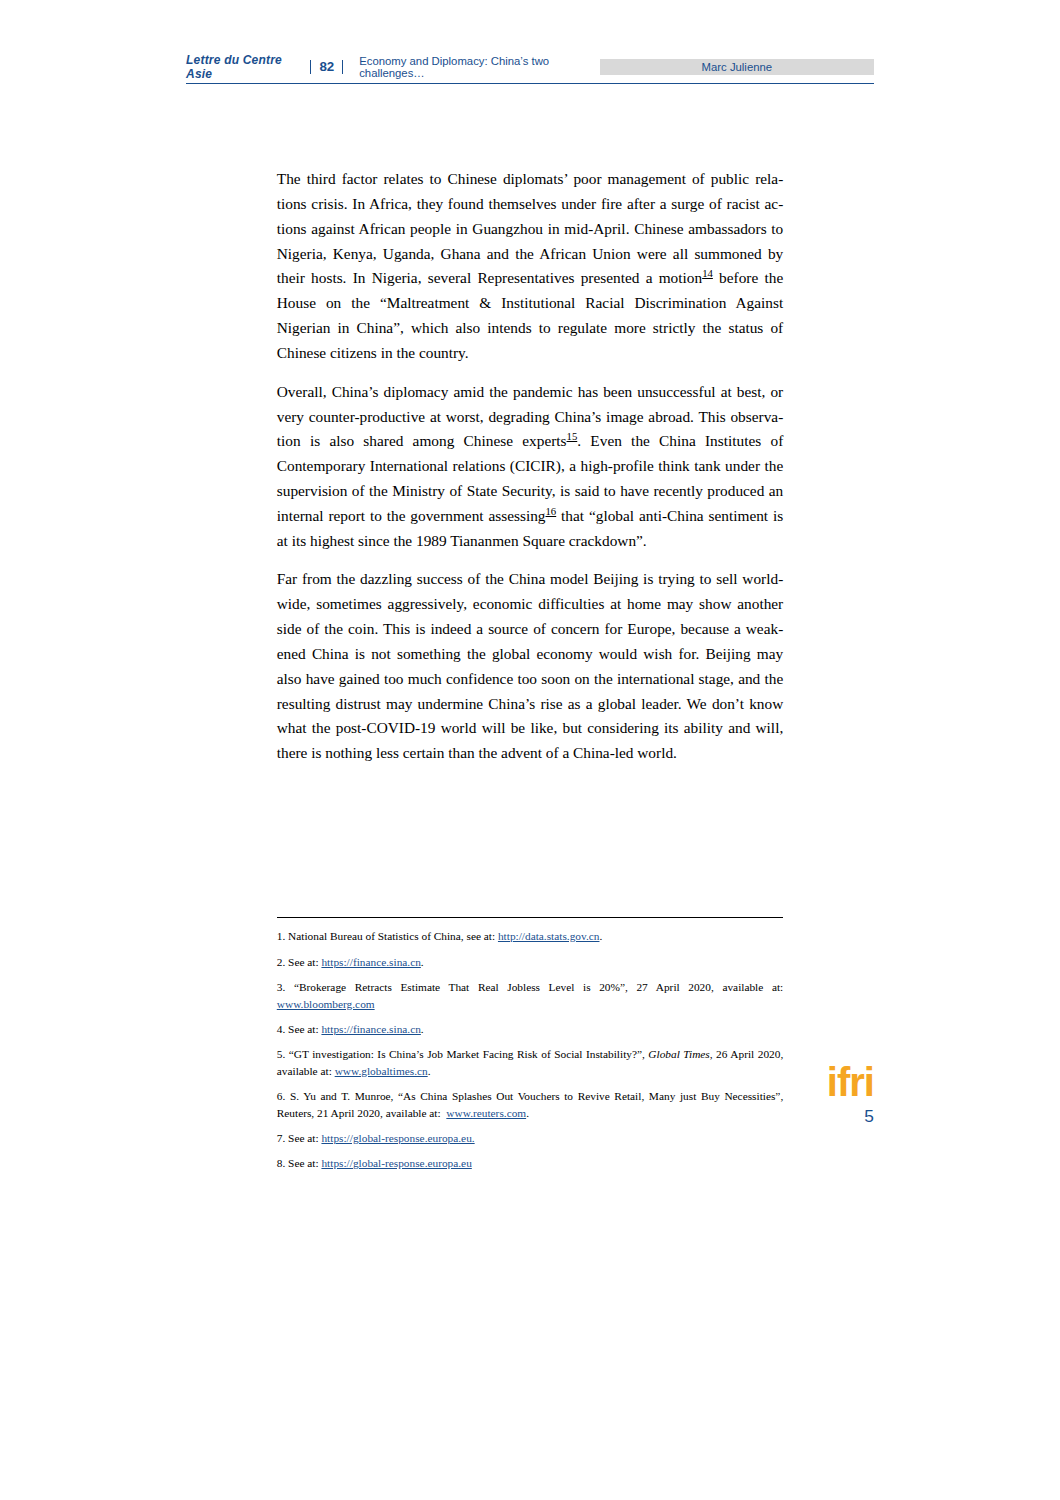Lettre du Centre Asie 82 Economy and Diplomacy: China’s two challenges…
Marc Julienne
The third factor relates to Chinese diplomats’ poor management of public relations crisis. In Africa, they found themselves under fire after a surge of racist actions against African people in Guangzhou in mid-April. Chinese ambassadors to Nigeria, Kenya, Uganda, Ghana and the African Union were all summoned by their hosts. In Nigeria, several Representatives presented a motion14 before the House on the “Maltreatment & Institutional Racial Discrimination Against Nigerian in China”, which also intends to regulate more strictly the status of Chinese citizens in the country.
Overall, China’s diplomacy amid the pandemic has been unsuccessful at best, or very counter-productive at worst, degrading China’s image abroad. This observation is also shared among Chinese experts15. Even the China Institutes of Contemporary International relations (CICIR), a high-profile think tank under the supervision of the Ministry of State Security, is said to have recently produced an internal report to the government assessing16 that “global anti-China sentiment is at its highest since the 1989 Tiananmen Square crackdown”.
Far from the dazzling success of the China model Beijing is trying to sell worldwide, sometimes aggressively, economic difficulties at home may show another side of the coin. This is indeed a source of concern for Europe, because a weakened China is not something the global economy would wish for. Beijing may also have gained too much confidence too soon on the international stage, and the resulting distrust may undermine China’s rise as a global leader. We don’t know what the post-COVID-19 world will be like, but considering its ability and will, there is nothing less certain than the advent of a China-led world.
1. National Bureau of Statistics of China, see at: http://data.stats.gov.cn.
2. See at: https://finance.sina.cn.
3. “Brokerage Retracts Estimate That Real Jobless Level is 20%”, 27 April 2020, available at: www.bloomberg.com
4. See at: https://finance.sina.cn.
5. “GT investigation: Is China’s Job Market Facing Risk of Social Instability?”, Global Times, 26 April 2020, available at: www.globaltimes.cn.
6. S. Yu and T. Munroe, “As China Splashes Out Vouchers to Revive Retail, Many just Buy Necessities”, Reuters, 21 April 2020, available at: www.reuters.com.
7. See at: https://global-response.europa.eu.
8. See at: https://global-response.europa.eu
ifri
5